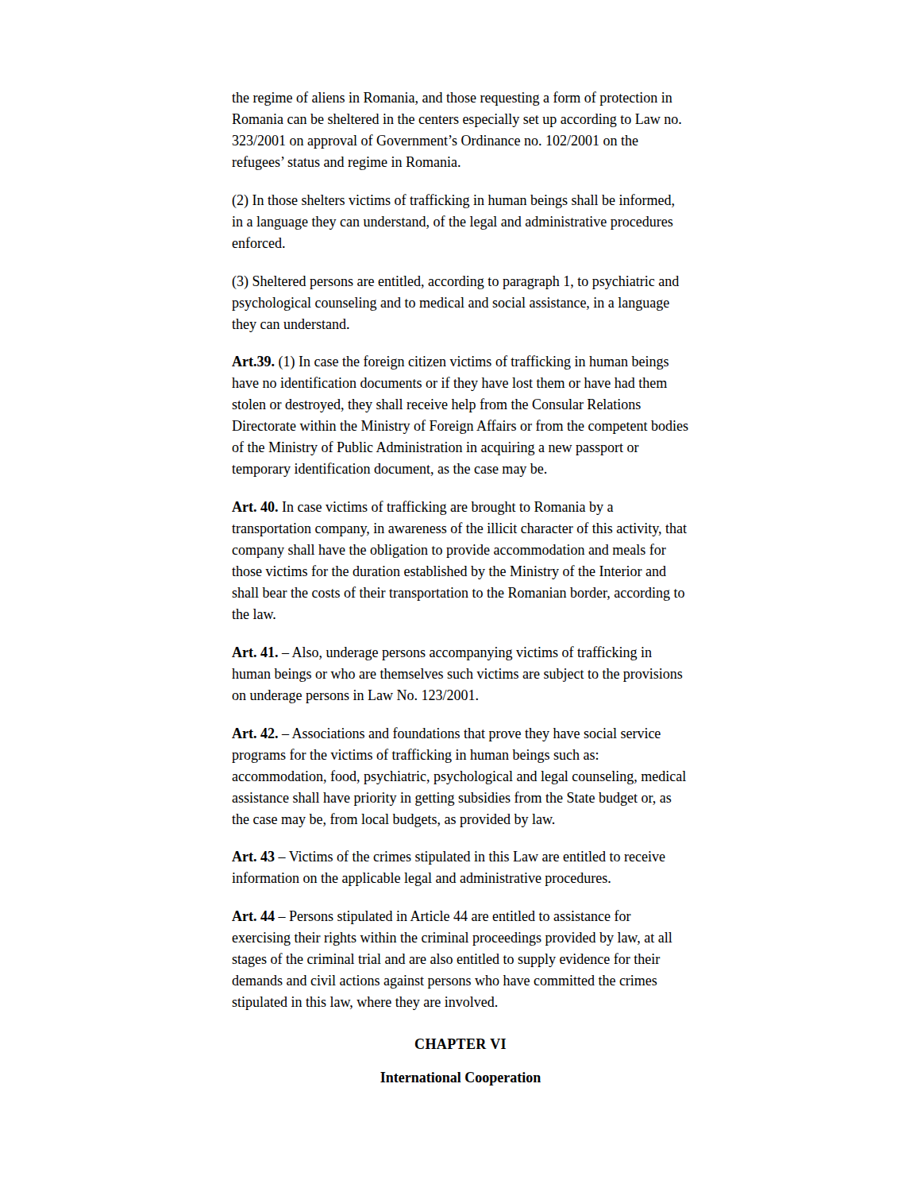the regime of aliens in Romania, and those requesting a form of protection in Romania can be sheltered in the centers especially set up according to Law no. 323/2001 on approval of Government’s Ordinance no. 102/2001 on the refugees’ status and regime in Romania.
(2) In those shelters victims of trafficking in human beings shall be informed, in a language they can understand, of the legal and administrative procedures enforced.
(3) Sheltered persons are entitled, according to paragraph 1, to psychiatric and psychological counseling and to medical and social assistance, in a language they can understand.
Art.39. (1) In case the foreign citizen victims of trafficking in human beings have no identification documents or if they have lost them or have had them stolen or destroyed, they shall receive help from the Consular Relations Directorate within the Ministry of Foreign Affairs or from the competent bodies of the Ministry of Public Administration in acquiring a new passport or temporary identification document, as the case may be.
Art. 40. In case victims of trafficking are brought to Romania by a transportation company, in awareness of the illicit character of this activity, that company shall have the obligation to provide accommodation and meals for those victims for the duration established by the Ministry of the Interior and shall bear the costs of their transportation to the Romanian border, according to the law.
Art. 41. – Also, underage persons accompanying victims of trafficking in human beings or who are themselves such victims are subject to the provisions on underage persons in Law No. 123/2001.
Art. 42. – Associations and foundations that prove they have social service programs for the victims of trafficking in human beings such as: accommodation, food, psychiatric, psychological and legal counseling, medical assistance shall have priority in getting subsidies from the State budget or, as the case may be, from local budgets, as provided by law.
Art. 43 – Victims of the crimes stipulated in this Law are entitled to receive information on the applicable legal and administrative procedures.
Art. 44 – Persons stipulated in Article 44 are entitled to assistance for exercising their rights within the criminal proceedings provided by law, at all stages of the criminal trial and are also entitled to supply evidence for their demands and civil actions against persons who have committed the crimes stipulated in this law, where they are involved.
CHAPTER VI
International Cooperation